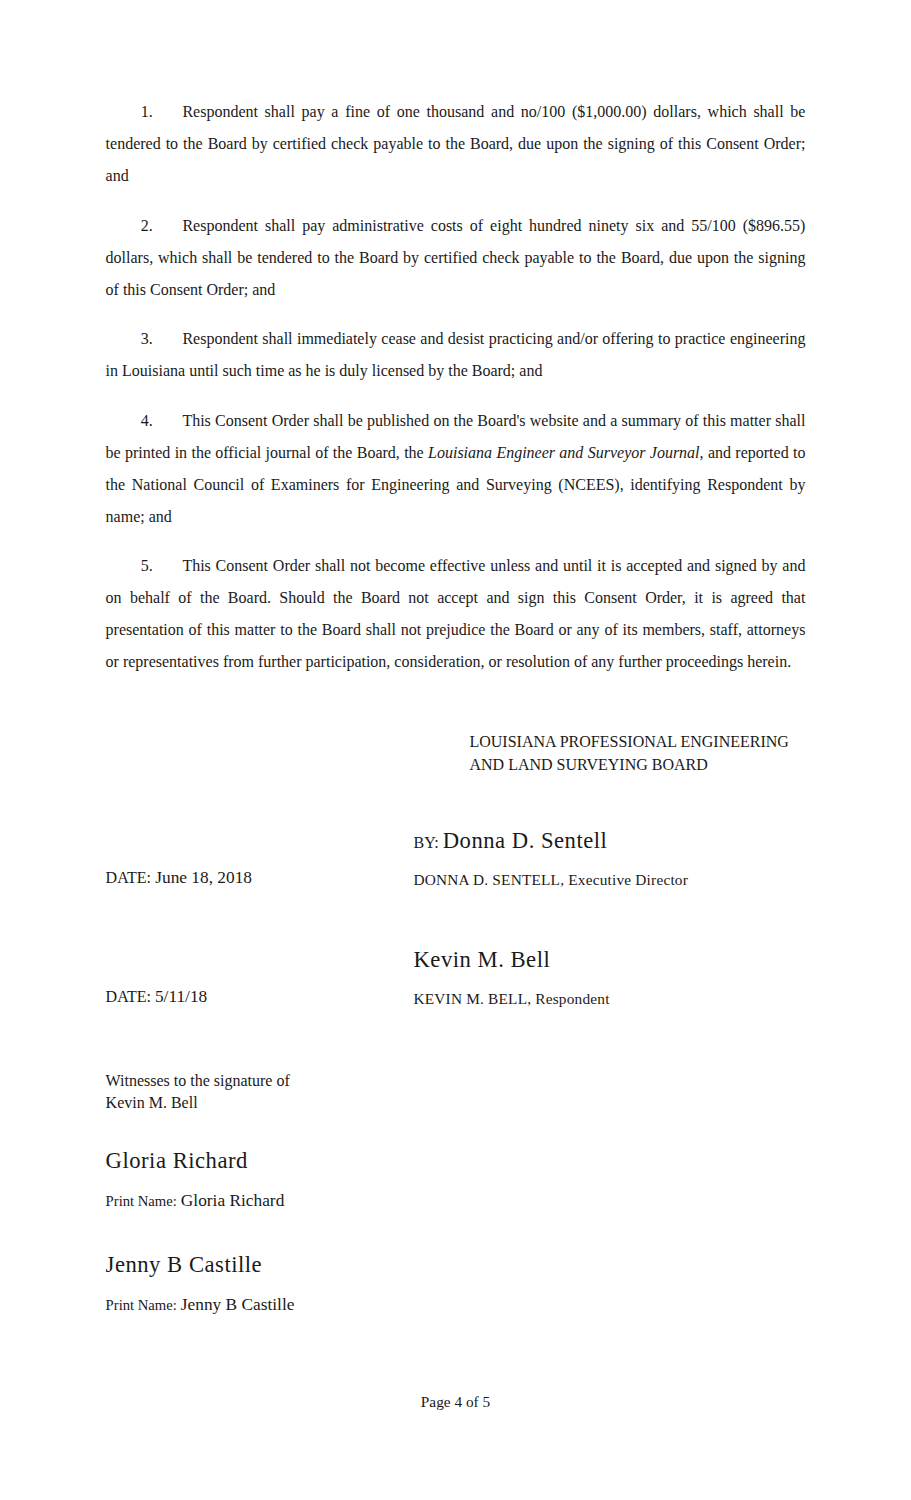1. Respondent shall pay a fine of one thousand and no/100 ($1,000.00) dollars, which shall be tendered to the Board by certified check payable to the Board, due upon the signing of this Consent Order; and
2. Respondent shall pay administrative costs of eight hundred ninety six and 55/100 ($896.55) dollars, which shall be tendered to the Board by certified check payable to the Board, due upon the signing of this Consent Order; and
3. Respondent shall immediately cease and desist practicing and/or offering to practice engineering in Louisiana until such time as he is duly licensed by the Board; and
4. This Consent Order shall be published on the Board's website and a summary of this matter shall be printed in the official journal of the Board, the Louisiana Engineer and Surveyor Journal, and reported to the National Council of Examiners for Engineering and Surveying (NCEES), identifying Respondent by name; and
5. This Consent Order shall not become effective unless and until it is accepted and signed by and on behalf of the Board. Should the Board not accept and sign this Consent Order, it is agreed that presentation of this matter to the Board shall not prejudice the Board or any of its members, staff, attorneys or representatives from further participation, consideration, or resolution of any further proceedings herein.
LOUISIANA PROFESSIONAL ENGINEERING
AND LAND SURVEYING BOARD
DATE: June 18, 2018
BY: Donna D. Sentell
DONNA D. SENTELL, Executive Director
DATE: 5/11/18
Kevin M. Bell
KEVIN M. BELL, Respondent
Witnesses to the signature of
Kevin M. Bell
Gloria Richard
Print Name: Gloria Richard
Jenny B Castille
Print Name: Jenny B Castille
Page 4 of 5